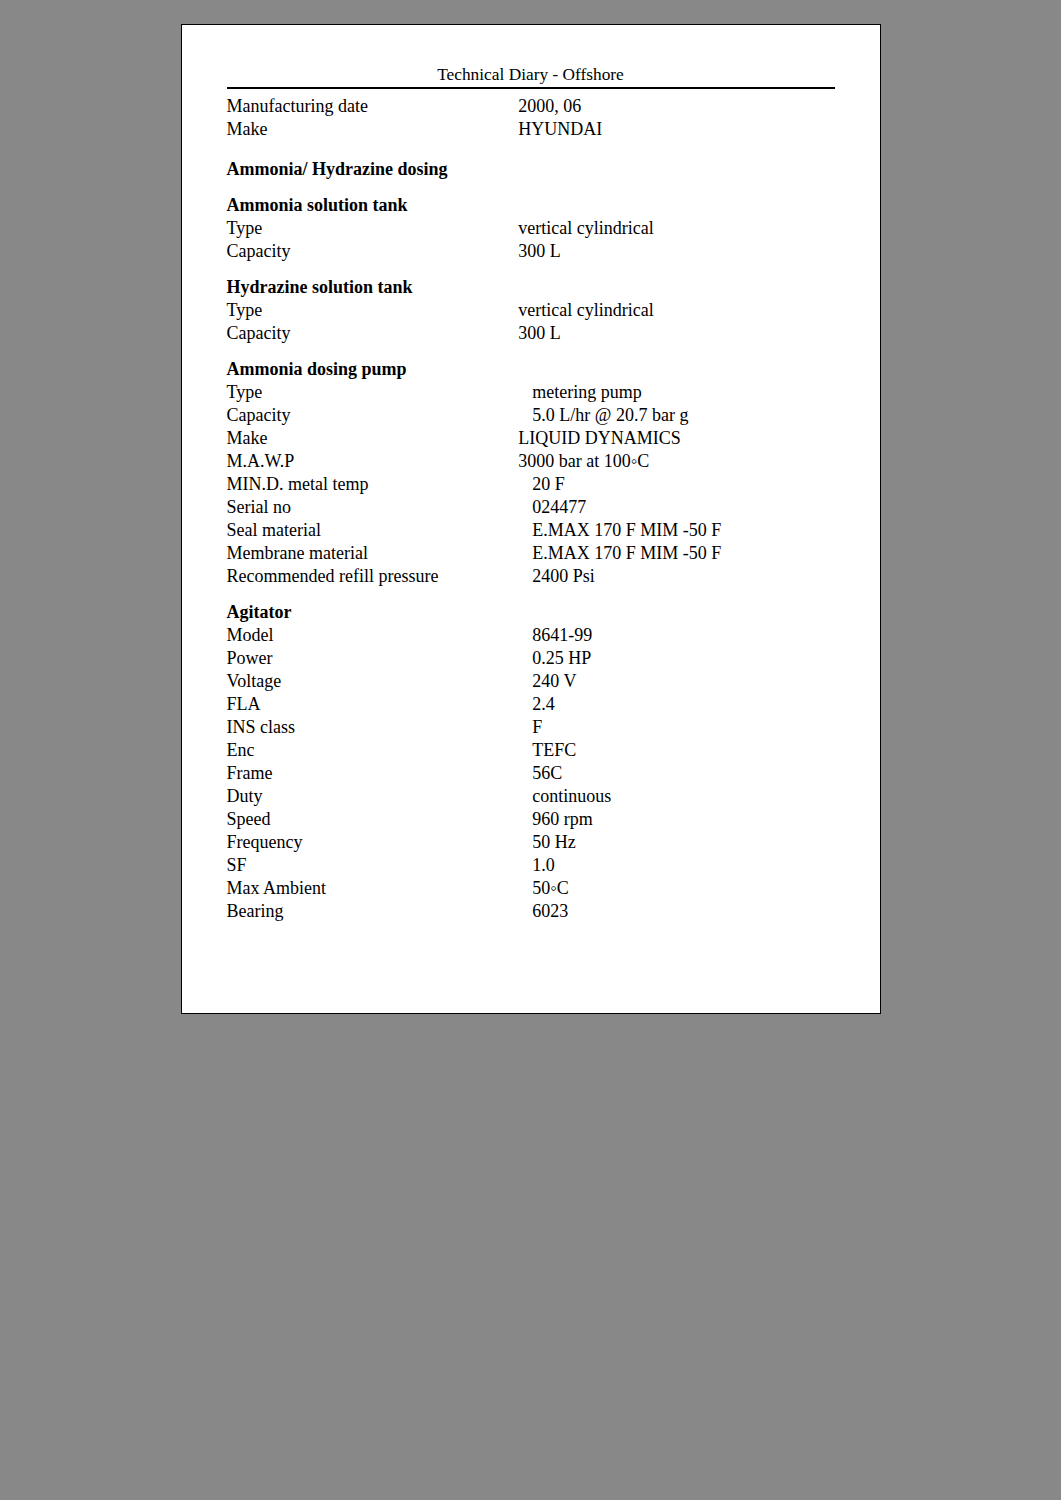Technical Diary - Offshore
| Manufacturing date | 2000, 06 |
| Make | HYUNDAI |
| Ammonia/ Hydrazine dosing |
| Ammonia solution tank |
| Type | vertical cylindrical |
| Capacity | 300 L |
| Hydrazine solution tank |
| Type | vertical cylindrical |
| Capacity | 300 L |
| A mmonia dosing pump |
| Type | metering pump |
| Capacity | 5.0 L/hr @ 20.7 bar g |
| Make | LIQUID DYNAMICS |
| M.A.W.P | 3000 bar at 100◦C |
| MIN.D. metal temp | 20 F |
| Serial no | 024477 |
| Seal material | E.MAX 170 F MIM -50 F |
| Membrane material | E.MAX 170 F MIM -50 F |
| Recommended refill pressure | 2400 Psi |
| Agitator |
| Model | 8641-99 |
| Power | 0.25 HP |
| Voltage | 240 V |
| FLA | 2.4 |
| INS class | F |
| Enc | TEFC |
| Frame | 56C |
| Duty | continuous |
| Speed | 960 rpm |
| Frequency | 50 Hz |
| SF | 1.0 |
| Max Ambient | 50◦C |
| Bearing | 6023 |